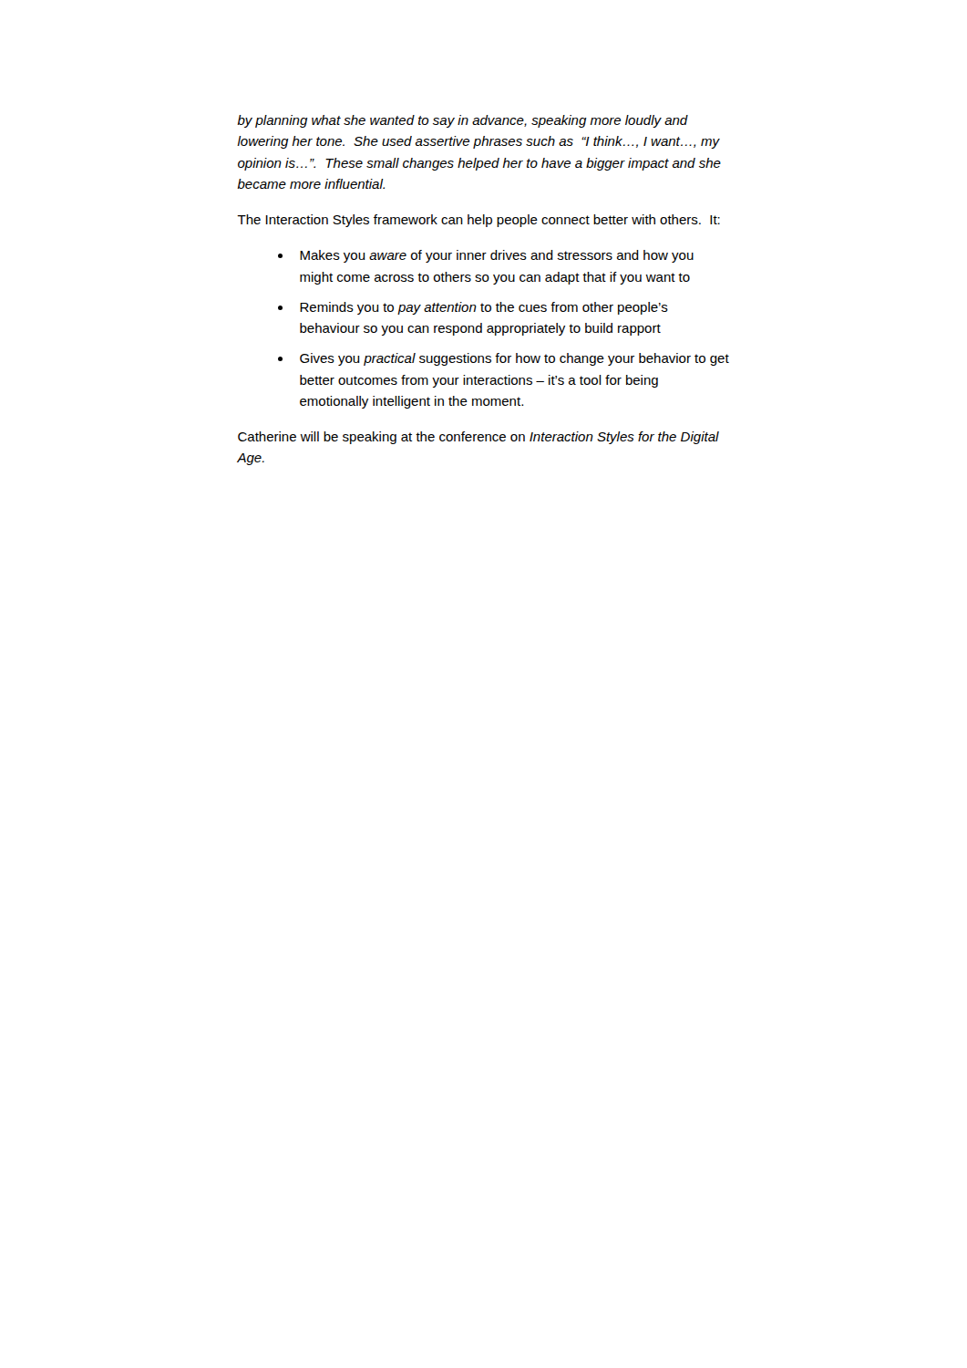by planning what she wanted to say in advance, speaking more loudly and lowering her tone. She used assertive phrases such as “I think…, I want…, my opinion is…”. These small changes helped her to have a bigger impact and she became more influential.
The Interaction Styles framework can help people connect better with others. It:
Makes you aware of your inner drives and stressors and how you might come across to others so you can adapt that if you want to
Reminds you to pay attention to the cues from other people’s behaviour so you can respond appropriately to build rapport
Gives you practical suggestions for how to change your behavior to get better outcomes from your interactions – it’s a tool for being emotionally intelligent in the moment.
Catherine will be speaking at the conference on Interaction Styles for the Digital Age.